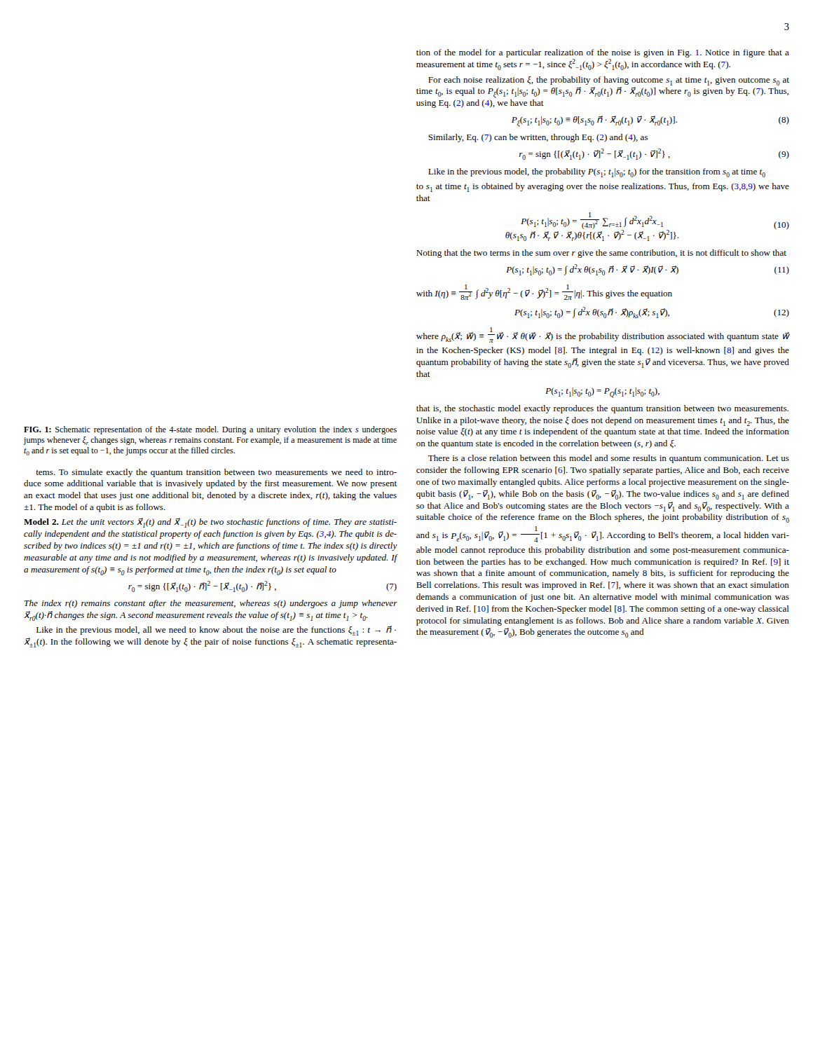3
FIG. 1: Schematic representation of the 4-state model. During a unitary evolution the index s undergoes jumps whenever ξr changes sign, whereas r remains constant. For example, if a measurement is made at time t0 and r is set equal to −1, the jumps occur at the filled circles.
tems. To simulate exactly the quantum transition between two measurements we need to introduce some additional variable that is invasively updated by the first measurement. We now present an exact model that uses just one additional bit, denoted by a discrete index, r(t), taking the values ±1. The model of a qubit is as follows.
Model 2. Let the unit vectors x⃗1(t) and x⃗−1(t) be two stochastic functions of time. They are statistically independent and the statistical property of each function is given by Eqs. (3,4). The qubit is described by two indices s(t) = ±1 and r(t) = ±1, which are functions of time t. The index s(t) is directly measurable at any time and is not modified by a measurement, whereas r(t) is invasively updated. If a measurement of s(t0) ≡ s0 is performed at time t0, then the index r(t0) is set equal to
r0 = sign {[x⃗1(t0) · n⃗]2 − [x⃗−1(t0) · n⃗]2} , (7)
The index r(t) remains constant after the measurement, whereas s(t) undergoes a jump whenever x⃗r0(t)·n⃗ changes the sign. A second measurement reveals the value of s(t1) ≡ s1 at time t1 > t0.
Like in the previous model, all we need to know about the noise are the functions ξ±1 : t → n⃗ · x⃗±1(t). In the following we will denote by ξ the pair of noise functions ξ±1. A schematic representation of the model for a particular realization of the noise is given in Fig. 1. Notice in figure that a measurement at time t0 sets r = −1, since ξ2−1(t0) > ξ21(t0), in accordance with Eq. (7).
For each noise realization ξ, the probability of having outcome s1 at time t1, given outcome s0 at time t0, is equal to Pξ(s1; t1|s0; t0) = θ[s1s0 n⃗ · x⃗r0(t1) n⃗ · x⃗r0(t0)] where r0 is given by Eq. (7). Thus, using Eq. (2) and (4), we have that
Pξ(s1; t1|s0; t0) ≡ θ[s1s0 n⃗ · x⃗r0(t1) v⃗ · x⃗r0(t1)]. (8)
Similarly, Eq. (7) can be written, through Eq. (2) and (4), as
r0 = sign {[(x⃗1(t1) · v⃗]2 − [x⃗−1(t1) · v⃗]2} , (9)
Like in the previous model, the probability P(s1; t1|s0; t0) for the transition from s0 at time t0
to s1 at time t1 is obtained by averaging over the noise realizations. Thus, from Eqs. (3,8,9) we have that
P(s1; t1|s0; t0) = 1(4π)2 ∑r=±1 ∫ d2x1d2x−1
θ(s1s0 n⃗ · x⃗r v⃗ · x⃗r)θ{r[(x⃗1 · v⃗)2 − (x⃗−1 · v⃗)2]}. (10)
Noting that the two terms in the sum over r give the same contribution, it is not difficult to show that
P(s1; t1|s0; t0) = ∫ d2x θ(s1s0 n⃗ · x⃗ v⃗ · x⃗)I(v⃗ · x⃗) (11)
with I(η) ≡ 18π2 ∫ d2y θ[η2 − (v⃗ · y⃗)2] = 12π|η|. This gives the equation
P(s1; t1|s0; t0) = ∫ d2x θ(s0n⃗ · x⃗)ρks(x⃗; s1v⃗), (12)
where ρks(x⃗; w⃗) ≡ 1 π w⃗ · x⃗ θ(w⃗ · x⃗) is the probability distribution associated with quantum state w⃗ in the Kochen-Specker (KS) model [8]. The integral in Eq. (12) is well-known [8] and gives the quantum probability of having the state s0n⃗, given the state s1v⃗ and viceversa. Thus, we have proved that
P(s1; t1|s0; t0) = PQ(s1; t1|s0; t0),
that is, the stochastic model exactly reproduces the quantum transition between two measurements. Unlike in a pilot-wave theory, the noise ξ does not depend on measurement times t1 and t2. Thus, the noise value ξ(t) at any time t is independent of the quantum state at that time. Indeed the information on the quantum state is encoded in the correlation between (s, r) and ξ.
There is a close relation between this model and some results in quantum communication. Let us consider the following EPR scenario [6]. Two spatially separate parties, Alice and Bob, each receive one of two maximally entangled qubits. Alice performs a local projective measurement on the single-qubit basis (v⃗1, −v⃗1), while Bob on the basis (v⃗0, −v⃗0). The two-value indices s0 and s1 are defined so that Alice and Bob's outcoming states are the Bloch vectors −s1v⃗1 and s0v⃗0, respectively. With a suitable choice of the reference frame on the Bloch spheres, the joint probability distribution of s0 and s1 is Pe(s0, s1|v⃗0, v⃗1) = 14[1 + s0s1v⃗0 · v⃗1]. According to Bell's theorem, a local hidden variable model cannot reproduce this probability distribution and some post-measurement communication between the parties has to be exchanged. How much communication is required? In Ref. [9] it was shown that a finite amount of communication, namely 8 bits, is sufficient for reproducing the Bell correlations. This result was improved in Ref. [7], where it was shown that an exact simulation demands a communication of just one bit. An alternative model with minimal communication was derived in Ref. [10] from the Kochen-Specker model [8]. The common setting of a one-way classical protocol for simulating entanglement is as follows. Bob and Alice share a random variable X. Given the measurement (v⃗0, −v⃗0), Bob generates the outcome s0 and